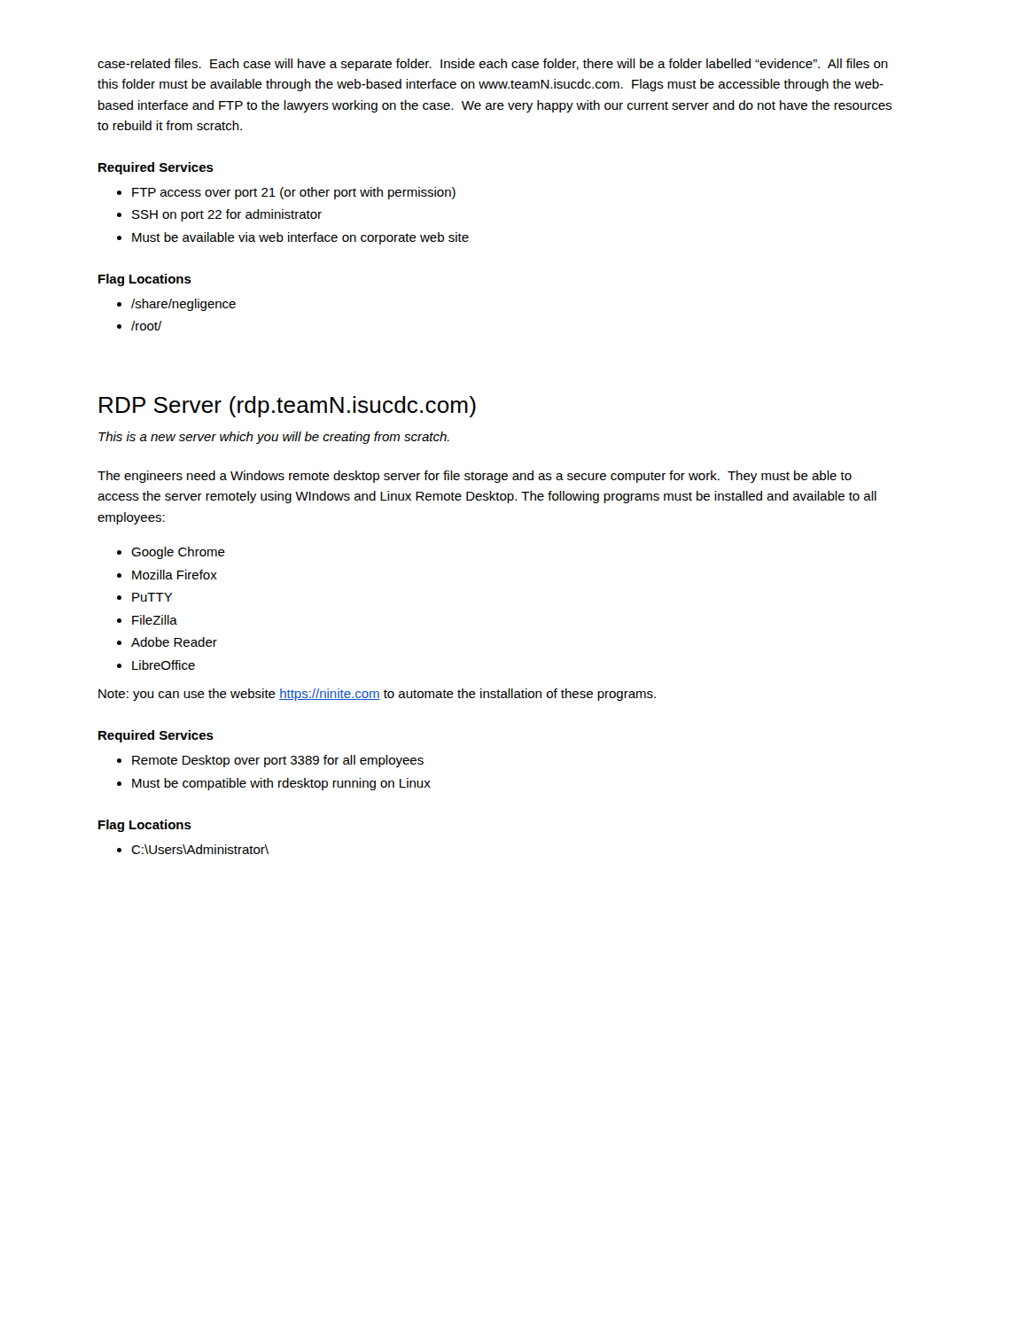case-related files. Each case will have a separate folder. Inside each case folder, there will be a folder labelled “evidence”. All files on this folder must be available through the web-based interface on www.teamN.isucdc.com. Flags must be accessible through the web-based interface and FTP to the lawyers working on the case. We are very happy with our current server and do not have the resources to rebuild it from scratch.
Required Services
FTP access over port 21 (or other port with permission)
SSH on port 22 for administrator
Must be available via web interface on corporate web site
Flag Locations
/share/negligence
/root/
RDP Server (rdp.teamN.isucdc.com)
This is a new server which you will be creating from scratch.
The engineers need a Windows remote desktop server for file storage and as a secure computer for work. They must be able to access the server remotely using WIndows and Linux Remote Desktop. The following programs must be installed and available to all employees:
Google Chrome
Mozilla Firefox
PuTTY
FileZilla
Adobe Reader
LibreOffice
Note: you can use the website https://ninite.com to automate the installation of these programs.
Required Services
Remote Desktop over port 3389 for all employees
Must be compatible with rdesktop running on Linux
Flag Locations
C:\Users\Administrator\